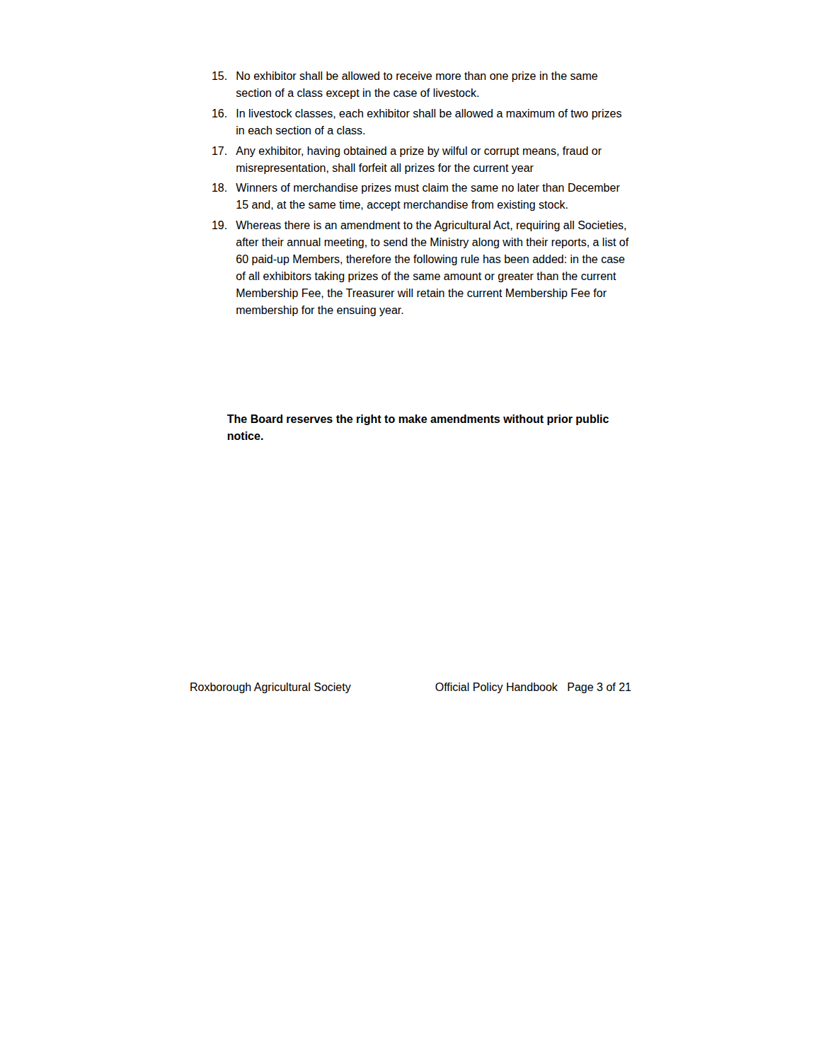No exhibitor shall be allowed to receive more than one prize in the same section of a class except in the case of livestock.
In livestock classes, each exhibitor shall be allowed a maximum of two prizes in each section of a class.
Any exhibitor, having obtained a prize by wilful or corrupt means, fraud or misrepresentation, shall forfeit all prizes for the current year
Winners of merchandise prizes must claim the same no later than December 15 and, at the same time, accept merchandise from existing stock.
Whereas there is an amendment to the Agricultural Act, requiring all Societies, after their annual meeting, to send the Ministry along with their reports, a list of 60 paid-up Members, therefore the following rule has been added: in the case of all exhibitors taking prizes of the same amount or greater than the current Membership Fee, the Treasurer will retain the current Membership Fee for membership for the ensuing year.
The Board reserves the right to make amendments without prior public notice.
Roxborough Agricultural Society Official Policy Handbook Page 3 of 21